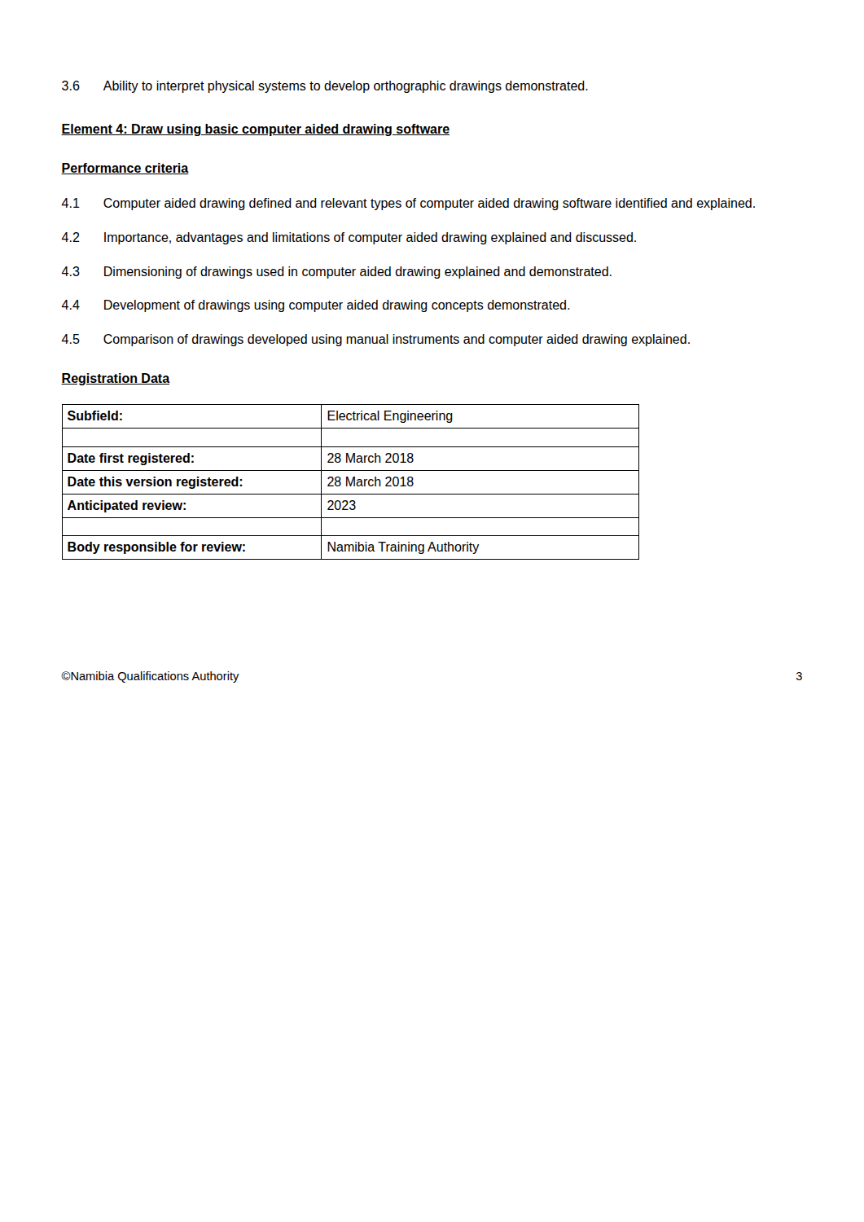3.6
Ability to interpret physical systems to develop orthographic drawings demonstrated.
Element 4: Draw using basic computer aided drawing software
Performance criteria
4.1
Computer aided drawing defined and relevant types of computer aided drawing software identified and explained.
4.2
Importance, advantages and limitations of computer aided drawing explained and discussed.
4.3
Dimensioning of drawings used in computer aided drawing explained and demonstrated.
4.4
Development of drawings using computer aided drawing concepts demonstrated.
4.5
Comparison of drawings developed using manual instruments and computer aided drawing explained.
Registration Data
| Subfield: | Electrical Engineering |
| Date first registered: | 28 March 2018 |
| Date this version registered: | 28 March 2018 |
| Anticipated review: | 2023 |
| Body responsible for review: | Namibia Training Authority |
©Namibia Qualifications Authority 3